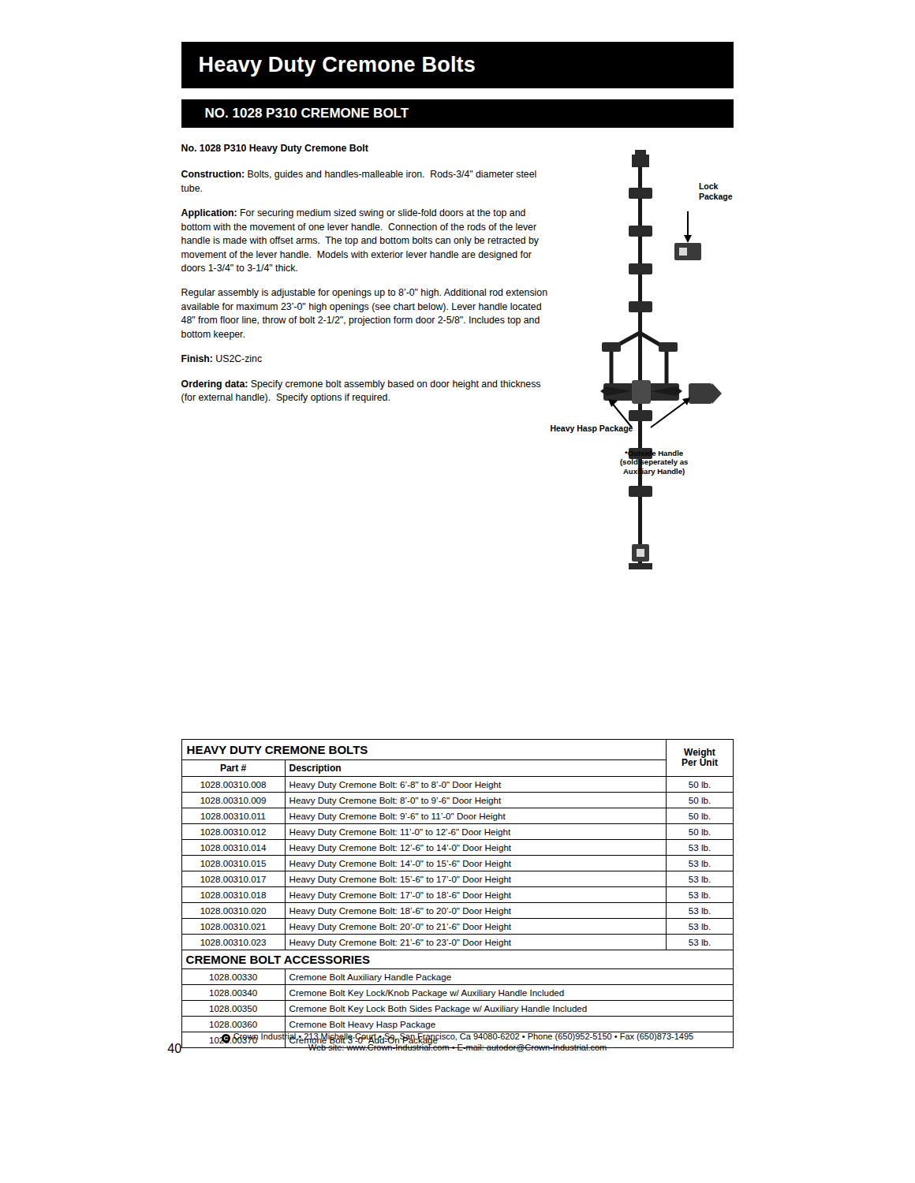Heavy Duty Cremone Bolts
NO. 1028 P310 CREMONE BOLT
No. 1028 P310 Heavy Duty Cremone Bolt
Construction: Bolts, guides and handles-malleable iron. Rods-3/4" diameter steel tube.
Application: For securing medium sized swing or slide-fold doors at the top and bottom with the movement of one lever handle. Connection of the rods of the lever handle is made with offset arms. The top and bottom bolts can only be retracted by movement of the lever handle. Models with exterior lever handle are designed for doors 1-3/4" to 3-1/4" thick.
Regular assembly is adjustable for openings up to 8’-0" high. Additional rod extension available for maximum 23’-0" high openings (see chart below). Lever handle located 48" from floor line, throw of bolt 2-1/2", projection form door 2-5/8". Includes top and bottom keeper.
Finish: US2C-zinc
Ordering data: Specify cremone bolt assembly based on door height and thickness (for external handle). Specify options if required.
Lock
Package
Heavy Hasp Package
*Outside Handle
(sold seperately as
Auxiliary Handle)
| HEAVY DUTY CREMONE BOLTS | Weight Per Unit |
| --- | --- |
| Part # | Description |
| 1028.00310.008 | Heavy Duty Cremone Bolt: 6’-8" to 8’-0" Door Height | 50 lb. |
| 1028.00310.009 | Heavy Duty Cremone Bolt: 8’-0" to 9’-6" Door Height | 50 lb. |
| 1028.00310.011 | Heavy Duty Cremone Bolt: 9’-6" to 11’-0" Door Height | 50 lb. |
| 1028.00310.012 | Heavy Duty Cremone Bolt: 11’-0" to 12’-6" Door Height | 50 lb. |
| 1028.00310.014 | Heavy Duty Cremone Bolt: 12’-6" to 14’-0" Door Height | 53 lb. |
| 1028.00310.015 | Heavy Duty Cremone Bolt: 14’-0" to 15’-6" Door Height | 53 lb. |
| 1028.00310.017 | Heavy Duty Cremone Bolt: 15’-6" to 17’-0" Door Height | 53 lb. |
| 1028.00310.018 | Heavy Duty Cremone Bolt: 17’-0" to 18’-6" Door Height | 53 lb. |
| 1028.00310.020 | Heavy Duty Cremone Bolt: 18’-6" to 20’-0" Door Height | 53 lb. |
| 1028.00310.021 | Heavy Duty Cremone Bolt: 20’-0" to 21’-6" Door Height | 53 lb. |
| 1028.00310.023 | Heavy Duty Cremone Bolt: 21’-6" to 23’-0" Door Height | 53 lb. |
| CREMONE BOLT ACCESSORIES |
| 1028.00330 | Cremone Bolt Auxiliary Handle Package |
| 1028.00340 | Cremone Bolt Key Lock/Knob Package w/ Auxiliary Handle Included |
| 1028.00350 | Cremone Bolt Key Lock Both Sides Package w/ Auxiliary Handle Included |
| 1028.00360 | Cremone Bolt Heavy Hasp Package |
| 1028.00370 | Cremone Bolt 3’-0" Add-On Package |
CCrown Industrial • 213 Michelle Court • So. San Francisco, Ca 94080-6202 • Phone (650)952-5150 • Fax (650)873-1495 Web site: www.Crown-Industrial.com • E-mail: autodor@Crown-Industrial.com
40